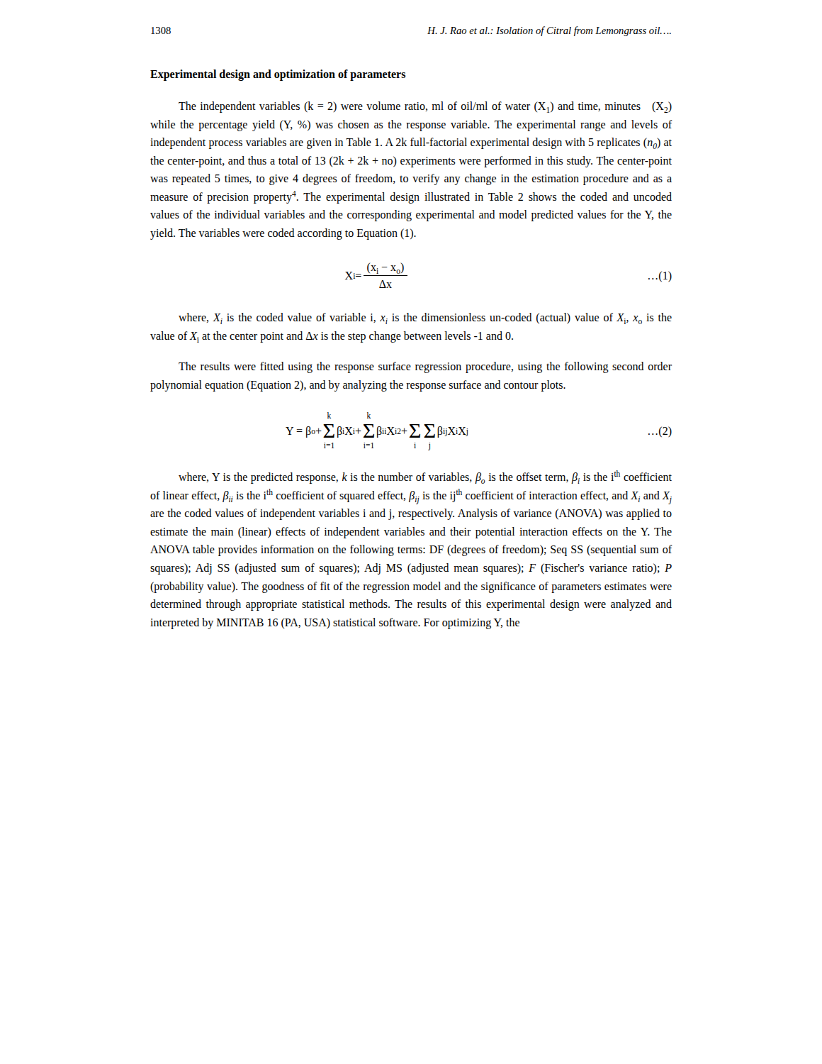1308 H. J. Rao et al.: Isolation of Citral from Lemongrass oil….
Experimental design and optimization of parameters
The independent variables (k = 2) were volume ratio, ml of oil/ml of water (X1) and time, minutes (X2) while the percentage yield (Y, %) was chosen as the response variable. The experimental range and levels of independent process variables are given in Table 1. A 2k full-factorial experimental design with 5 replicates (n0) at the center-point, and thus a total of 13 (2k + 2k + no) experiments were performed in this study. The center-point was repeated 5 times, to give 4 degrees of freedom, to verify any change in the estimation procedure and as a measure of precision property4. The experimental design illustrated in Table 2 shows the coded and uncoded values of the individual variables and the corresponding experimental and model predicted values for the Y, the yield. The variables were coded according to Equation (1).
Xi = (xi − xo) Δx …(1)
where, Xi is the coded value of variable i, xi is the dimensionless un-coded (actual) value of Xi, xo is the value of Xi at the center point and Δx is the step change between levels -1 and 0.
The results were fitted using the response surface regression procedure, using the following second order polynomial equation (Equation 2), and by analyzing the response surface and contour plots.
Y = βo + k Σ i=1 βiXi + k Σ i=1 βiiXi2 + Σ i Σ j βijXiXj …(2)
where, Y is the predicted response, k is the number of variables, βo is the offset term, βi is the ith coefficient of linear effect, βii is the ith coefficient of squared effect, βij is the ijth coefficient of interaction effect, and Xi and Xj are the coded values of independent variables i and j, respectively. Analysis of variance (ANOVA) was applied to estimate the main (linear) effects of independent variables and their potential interaction effects on the Y. The ANOVA table provides information on the following terms: DF (degrees of freedom); Seq SS (sequential sum of squares); Adj SS (adjusted sum of squares); Adj MS (adjusted mean squares); F (Fischer's variance ratio); P (probability value). The goodness of fit of the regression model and the significance of parameters estimates were determined through appropriate statistical methods. The results of this experimental design were analyzed and interpreted by MINITAB 16 (PA, USA) statistical software. For optimizing Y, the